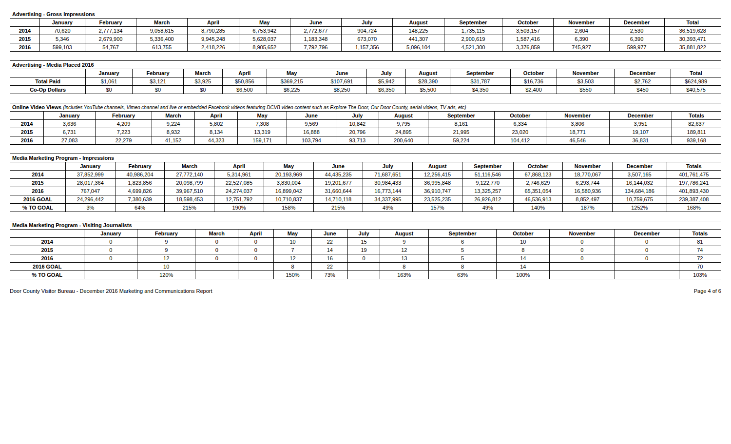Advertising - Gross Impressions
| | January | February | March | April | May | June | July | August | September | October | November | December | Total |
| --- | --- | --- | --- | --- | --- | --- | --- | --- | --- | --- | --- | --- | --- |
| 2014 | 70,620 | 2,777,134 | 9,058,615 | 8,790,285 | 6,753,942 | 2,772,677 | 904,724 | 148,225 | 1,735,115 | 3,503,157 | 2,604 | 2,530 | 36,519,628 |
| 2015 | 5,346 | 2,679,900 | 5,336,400 | 9,945,248 | 5,628,037 | 1,183,348 | 673,070 | 441,307 | 2,900,619 | 1,587,416 | 6,390 | 6,390 | 30,393,471 |
| 2016 | 599,103 | 54,767 | 613,755 | 2,418,226 | 8,905,652 | 7,792,796 | 1,157,356 | 5,096,104 | 4,521,300 | 3,376,859 | 745,927 | 599,977 | 35,881,822 |
Advertising - Media Placed 2016
| | January | February | March | April | May | June | July | August | September | October | November | December | Total |
| --- | --- | --- | --- | --- | --- | --- | --- | --- | --- | --- | --- | --- | --- |
| Total Paid | $1,061 | $3,121 | $3,925 | $50,856 | $369,215 | $107,691 | $5,942 | $28,390 | $31,787 | $16,736 | $3,503 | $2,762 | $624,989 |
| Co-Op Dollars | $0 | $0 | $0 | $6,500 | $6,225 | $8,250 | $6,350 | $5,500 | $4,350 | $2,400 | $550 | $450 | $40,575 |
Online Video Views (includes YouTube channels, Vimeo channel and live or embedded Facebook videos featuring DCVB video content such as Explore The Door, Our Door County, aerial videos, TV ads, etc)
| | January | February | March | April | May | June | July | August | September | October | November | December | Totals |
| --- | --- | --- | --- | --- | --- | --- | --- | --- | --- | --- | --- | --- | --- |
| 2014 | 3,636 | 4,209 | 9,224 | 5,802 | 7,308 | 9,569 | 10,842 | 9,795 | 8,161 | 6,334 | 3,806 | 3,951 | 82,637 |
| 2015 | 6,731 | 7,223 | 8,932 | 8,134 | 13,319 | 16,888 | 20,796 | 24,895 | 21,995 | 23,020 | 18,771 | 19,107 | 189,811 |
| 2016 | 27,083 | 22,279 | 41,152 | 44,323 | 159,171 | 103,794 | 93,713 | 200,640 | 59,224 | 104,412 | 46,546 | 36,831 | 939,168 |
Media Marketing Program - Impressions
| | January | February | March | April | May | June | July | August | September | October | November | December | Totals |
| --- | --- | --- | --- | --- | --- | --- | --- | --- | --- | --- | --- | --- | --- |
| 2014 | 37,852,999 | 40,986,204 | 27,772,140 | 5,314,961 | 20,193,969 | 44,435,235 | 71,687,651 | 12,256,415 | 51,116,546 | 67,868,123 | 18,770,067 | 3,507,165 | 401,761,475 |
| 2015 | 28,017,364 | 1,823,856 | 20,098,799 | 22,527,085 | 3,830,004 | 19,201,677 | 30,984,433 | 36,995,848 | 9,122,770 | 2,746,629 | 6,293,744 | 16,144,032 | 197,786,241 |
| 2016 | 767,047 | 4,699,826 | 39,967,510 | 24,274,037 | 16,899,042 | 31,660,644 | 16,773,144 | 36,910,747 | 13,325,257 | 65,351,054 | 16,580,936 | 134,684,186 | 401,893,430 |
| 2016 GOAL | 24,296,442 | 7,380,639 | 18,598,453 | 12,751,792 | 10,710,837 | 14,710,118 | 34,337,995 | 23,525,235 | 26,926,812 | 46,536,913 | 8,852,497 | 10,759,675 | 239,387,408 |
| % TO GOAL | 3% | 64% | 215% | 190% | 158% | 215% | 49% | 157% | 49% | 140% | 187% | 1252% | 168% |
Media Marketing Program - Visiting Journalists
| | January | February | March | April | May | June | July | August | September | October | November | December | Totals |
| --- | --- | --- | --- | --- | --- | --- | --- | --- | --- | --- | --- | --- | --- |
| 2014 | 0 | 9 | 0 | 0 | 10 | 22 | 15 | 9 | 6 | 10 | 0 | 0 | 81 |
| 2015 | 0 | 9 | 0 | 0 | 7 | 14 | 19 | 12 | 5 | 8 | 0 | 0 | 74 |
| 2016 | 0 | 12 | 0 | 0 | 12 | 16 | 0 | 13 | 5 | 14 | 0 | 0 | 72 |
| 2016 GOAL | | 10 | | | 8 | 22 | | 8 | 8 | 14 | | | 70 |
| % TO GOAL | | 120% | | | 150% | 73% | | 163% | 63% | 100% | | | 103% |
Door County Visitor Bureau - December 2016 Marketing and Communications Report Page 4 of 6